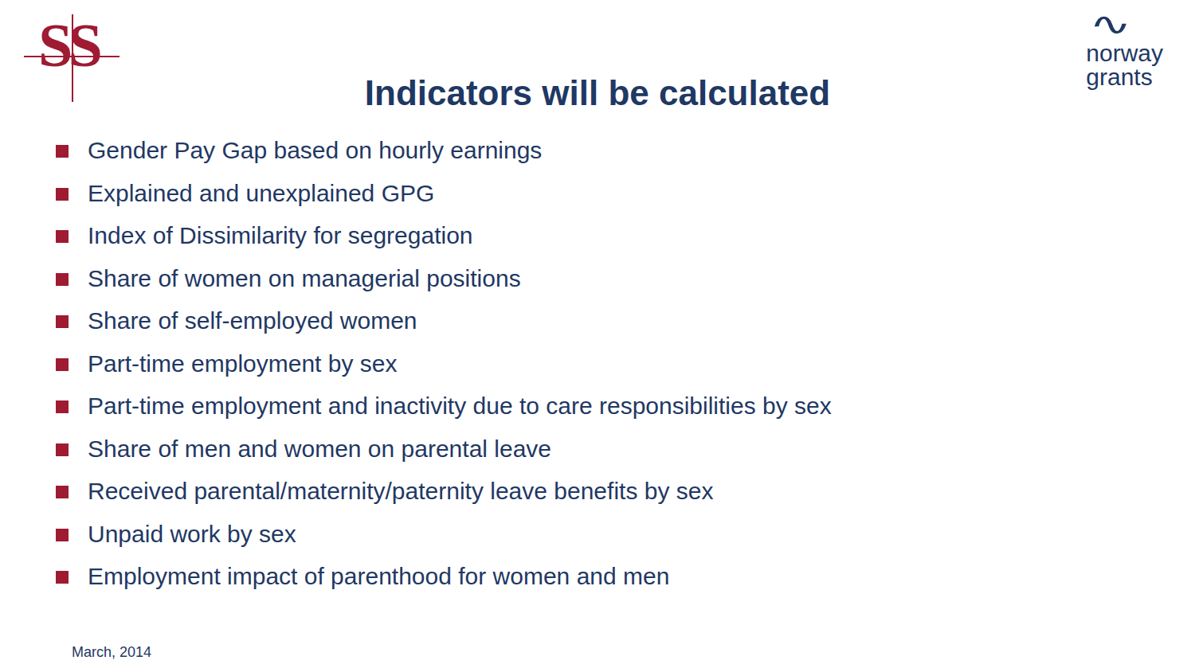SS
∿
norway grants
Indicators will be calculated
Gender Pay Gap based on hourly earnings
Explained and unexplained GPG
Index of Dissimilarity for segregation
Share of women on managerial positions
Share of self-employed women
Part-time employment by sex
Part-time employment and inactivity due to care responsibilities by sex
Share of men and women on parental leave
Received parental/maternity/paternity leave benefits by sex
Unpaid work by sex
Employment impact of parenthood for women and men
March, 2014